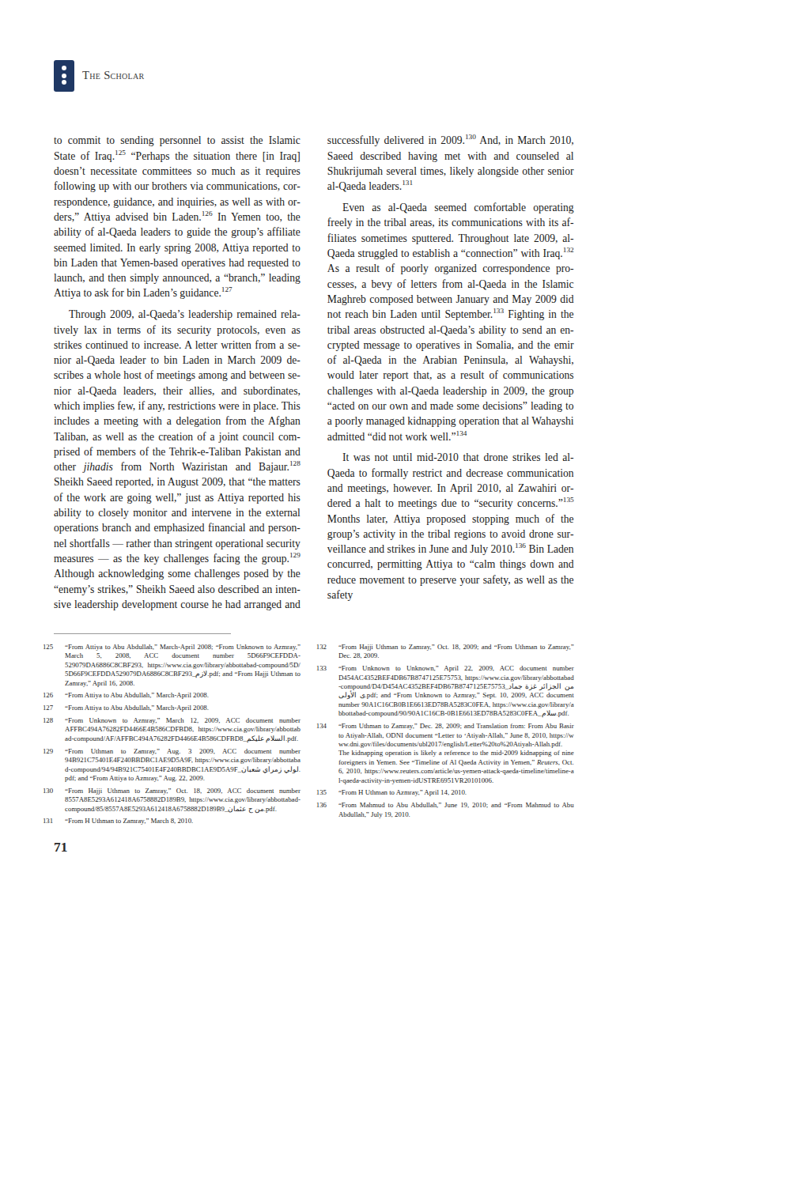The Scholar
to commit to sending personnel to assist the Islamic State of Iraq.125 “Perhaps the situation there [in Iraq] doesn’t necessitate committees so much as it requires following up with our brothers via communications, correspondence, guidance, and inquiries, as well as with orders,” Attiya advised bin Laden.126 In Yemen too, the ability of al-Qaeda leaders to guide the group’s affiliate seemed limited. In early spring 2008, Attiya reported to bin Laden that Yemen-based operatives had requested to launch, and then simply announced, a “branch,” leading Attiya to ask for bin Laden’s guidance.127
Through 2009, al-Qaeda’s leadership remained relatively lax in terms of its security protocols, even as strikes continued to increase. A letter written from a senior al-Qaeda leader to bin Laden in March 2009 describes a whole host of meetings among and between senior al-Qaeda leaders, their allies, and subordinates, which implies few, if any, restrictions were in place. This includes a meeting with a delegation from the Afghan Taliban, as well as the creation of a joint council comprised of members of the Tehrik-e-Taliban Pakistan and other jihadis from North Waziristan and Bajaur.128 Sheikh Saeed reported, in August 2009, that “the matters of the work are going well,” just as Attiya reported his ability to closely monitor and intervene in the external operations branch and emphasized financial and personnel shortfalls — rather than stringent operational security measures — as the key challenges facing the group.129 Although acknowledging some challenges posed by the “enemy’s strikes,” Sheikh Saeed also described an intensive leadership development course he had arranged and successfully delivered in 2009.130 And, in March 2010, Saeed described having met with and counseled al Shukrijumah several times, likely alongside other senior al-Qaeda leaders.131
Even as al-Qaeda seemed comfortable operating freely in the tribal areas, its communications with its affiliates sometimes sputtered. Throughout late 2009, al-Qaeda struggled to establish a “connection” with Iraq.132 As a result of poorly organized correspondence processes, a bevy of letters from al-Qaeda in the Islamic Maghreb composed between January and May 2009 did not reach bin Laden until September.133 Fighting in the tribal areas obstructed al-Qaeda’s ability to send an encrypted message to operatives in Somalia, and the emir of al-Qaeda in the Arabian Peninsula, al Wahayshi, would later report that, as a result of communications challenges with al-Qaeda leadership in 2009, the group “acted on our own and made some decisions” leading to a poorly managed kidnapping operation that al Wahayshi admitted “did not work well.”134
It was not until mid-2010 that drone strikes led al-Qaeda to formally restrict and decrease communication and meetings, however. In April 2010, al Zawahiri ordered a halt to meetings due to “security concerns.”135 Months later, Attiya proposed stopping much of the group’s activity in the tribal regions to avoid drone surveillance and strikes in June and July 2010.136 Bin Laden concurred, permitting Attiya to “calm things down and reduce movement to preserve your safety, as well as the safety
125“From Attiya to Abu Abdullah,” March-April 2008; “From Unknown to Azmray,” March 5, 2008, ACC document number 5D66F9CEFDDA-529079DA6886C8CBF293, https://www.cia.gov/library/abbottabad-compound/5D/5D66F9CEFDDA529079DA6886C8CBF293_لازم.pdf; and “From Hajji Uthman to Zamray,” April 16, 2008.
126“From Attiya to Abu Abdullah,” March-April 2008.
127“From Attiya to Abu Abdullah,” March-April 2008.
128“From Unknown to Azmray,” March 12, 2009, ACC document number AFFBC494A76282FD4466E4B586CDFBD8, https://www.cia.gov/library/abbottabad-compound/AF/AFFBC494A76282FD4466E4B586CDFBD8_السلام عليكم.pdf.
129“From Uthman to Zamray,” Aug. 3 2009, ACC document number 94B921C75401E4F240BBDBC1AE9D5A9F, https://www.cia.gov/library/abbottabad-compound/94/94B921C75401E4F240BBDBC1AE9D5A9F_لولي زمراي شعبان.pdf; and “From Attiya to Azmray,” Aug. 22, 2009.
130“From Hajji Uthman to Zamray,” Oct. 18, 2009, ACC document number 8557A8E5293A612418A6758882D189B9, https://www.cia.gov/library/abbottabad-compound/85/8557A8E5293A612418A6758882D189B9_من ح عثمان.pdf.
131“From H Uthman to Zamray,” March 8, 2010.
132“From Hajji Uthman to Zamray,” Oct. 18, 2009; and “From Uthman to Zamray,” Dec. 28, 2009.
133“From Unknown to Unknown,” April 22, 2009, ACC document number D454AC4352BEF4DB67B8747125E75753, https://www.cia.gov/library/abbottabad-compound/D4/D454AC4352BEF4DB67B8747125E75753_من الجزائر غزة جمادى الأولى.pdf; and “From Unknown to Azmray,” Sept. 10, 2009, ACC document number 90A1C16CB0B1E6613ED78BA5283C0FEA, https://www.cia.gov/library/abbottabad-compound/90/90A1C16CB-0B1E6613ED78BA5283C0FEA_سلام.pdf.
134“From Uthman to Zamray,” Dec. 28, 2009; and Translation from: From Abu Basir to Atiyah-Allah, ODNI document “Letter to ‘Atiyah-Allah,” June 8, 2010, https://www.dni.gov/files/documents/ubl2017/english/Letter%20to%20Atiyah-Allah.pdf. The kidnapping operation is likely a reference to the mid-2009 kidnapping of nine foreigners in Yemen. See “Timeline of Al Qaeda Activity in Yemen,” Reuters, Oct. 6, 2010, https://www.reuters.com/article/us-yemen-attack-qaeda-timeline/timeline-al-qaeda-activity-in-yemen-idUSTRE6951VR20101006.
135“From H Uthman to Azmray,” April 14, 2010.
136“From Mahmud to Abu Abdullah,” June 19, 2010; and “From Mahmud to Abu Abdullah,” July 19, 2010.
71